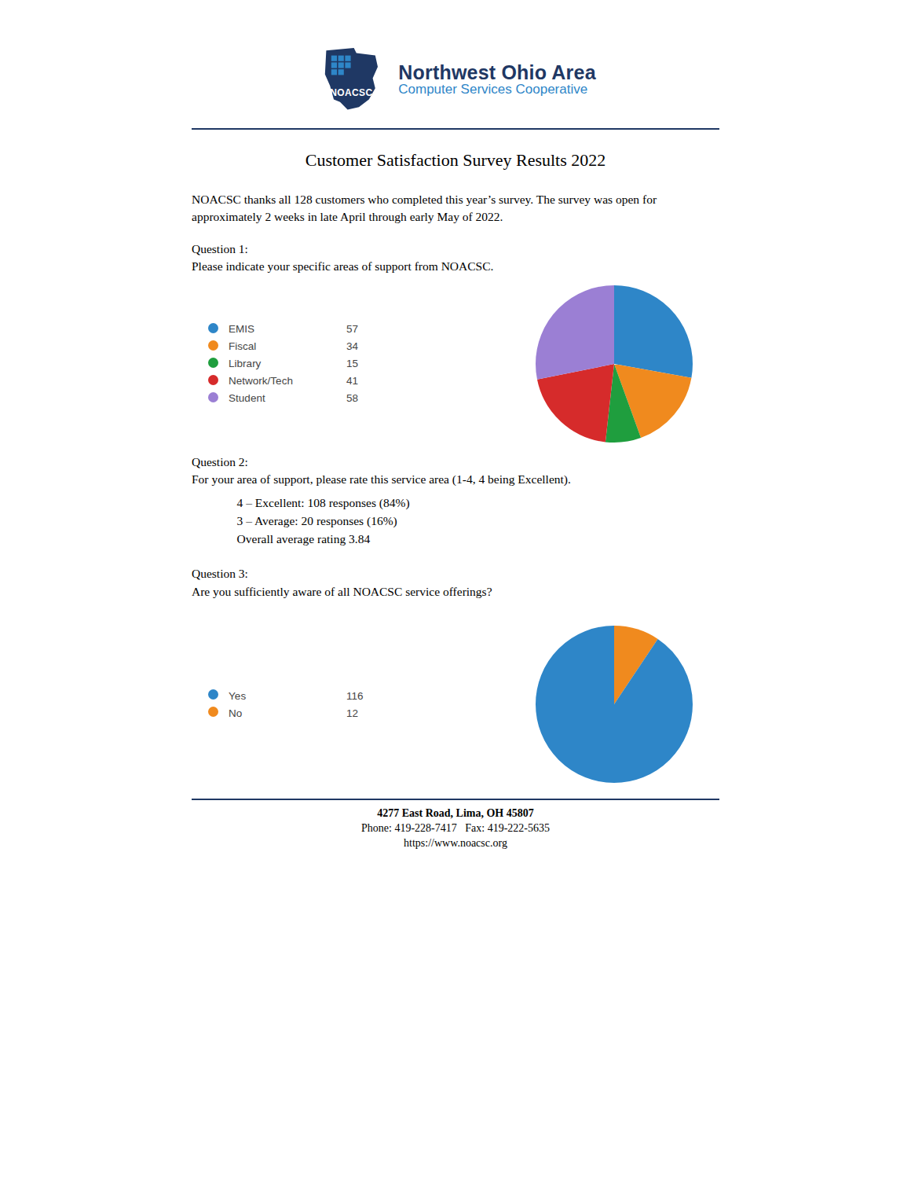NOACSC
Northwest Ohio Area
Computer Services Cooperative
Customer Satisfaction Survey Results 2022
NOACSC thanks all 128 customers who completed this year’s survey. The survey was open for approximately 2 weeks in late April through early May of 2022.
Question 1:
Please indicate your specific areas of support from NOACSC.
| | EMIS | 57 |
| | Fiscal | 34 |
| | Library | 15 |
| | Network/Tech | 41 |
| | Student | 58 |
Pie: EMIS 57, Fiscal 34, Library 15, Network/Tech 41, Student 58 (total 205)
Question 2:
For your area of support, please rate this service area (1-4, 4 being Excellent).
4 – Excellent: 108 responses (84%)
3 – Average: 20 responses (16%)
Overall average rating 3.84
Question 3:
Are you sufficiently aware of all NOACSC service offerings?
| | Yes | 116 |
| | No | 12 |
4277 East Road, Lima, OH 45807
Phone: 419-228-7417 Fax: 419-222-5635
https://www.noacsc.org